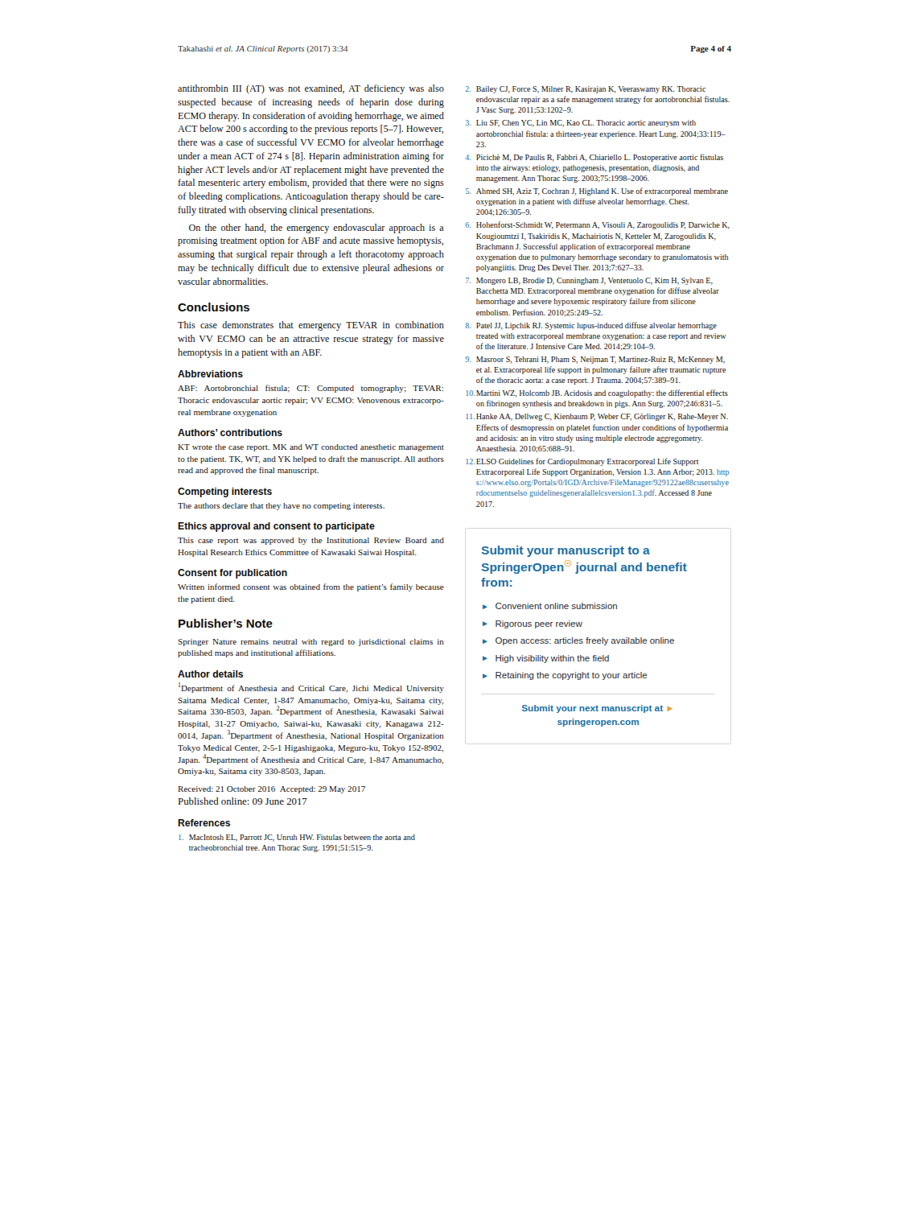Takahashi et al. JA Clinical Reports (2017) 3:34
Page 4 of 4
antithrombin III (AT) was not examined, AT deficiency was also suspected because of increasing needs of heparin dose during ECMO therapy. In consideration of avoiding hemorrhage, we aimed ACT below 200 s according to the previous reports [5–7]. However, there was a case of successful VV ECMO for alveolar hemorrhage under a mean ACT of 274 s [8]. Heparin administration aiming for higher ACT levels and/or AT replacement might have prevented the fatal mesenteric artery embolism, provided that there were no signs of bleeding complications. Anticoagulation therapy should be carefully titrated with observing clinical presentations.
On the other hand, the emergency endovascular approach is a promising treatment option for ABF and acute massive hemoptysis, assuming that surgical repair through a left thoracotomy approach may be technically difficult due to extensive pleural adhesions or vascular abnormalities.
Conclusions
This case demonstrates that emergency TEVAR in combination with VV ECMO can be an attractive rescue strategy for massive hemoptysis in a patient with an ABF.
Abbreviations
ABF: Aortobronchial fistula; CT: Computed tomography; TEVAR: Thoracic endovascular aortic repair; VV ECMO: Venovenous extracorporeal membrane oxygenation
Authors’ contributions
KT wrote the case report. MK and WT conducted anesthetic management to the patient. TK, WT, and YK helped to draft the manuscript. All authors read and approved the final manuscript.
Competing interests
The authors declare that they have no competing interests.
Ethics approval and consent to participate
This case report was approved by the Institutional Review Board and Hospital Research Ethics Committee of Kawasaki Saiwai Hospital.
Consent for publication
Written informed consent was obtained from the patient’s family because the patient died.
Publisher’s Note
Springer Nature remains neutral with regard to jurisdictional claims in published maps and institutional affiliations.
Author details
1Department of Anesthesia and Critical Care, Jichi Medical University Saitama Medical Center, 1-847 Amanumacho, Omiya-ku, Saitama city, Saitama 330-8503, Japan. 2Department of Anesthesia, Kawasaki Saiwai Hospital, 31-27 Omiyacho, Saiwai-ku, Kawasaki city, Kanagawa 212-0014, Japan. 3Department of Anesthesia, National Hospital Organization Tokyo Medical Center, 2-5-1 Higashigaoka, Meguro-ku, Tokyo 152-8902, Japan. 4Department of Anesthesia and Critical Care, 1-847 Amanumacho, Omiya-ku, Saitama city 330-8503, Japan.
Received: 21 October 2016 Accepted: 29 May 2017
Published online: 09 June 2017
References
MacIntosh EL, Parrott JC, Unruh HW. Fistulas between the aorta and tracheobronchial tree. Ann Thorac Surg. 1991;51:515–9.
Bailey CJ, Force S, Milner R, Kasirajan K, Veeraswamy RK. Thoracic endovascular repair as a safe management strategy for aortobronchial fistulas. J Vasc Surg. 2011;53:1202–9.
Liu SF, Chen YC, Lin MC, Kao CL. Thoracic aortic aneurysm with aortobronchial fistula: a thirteen-year experience. Heart Lung. 2004;33:119–23.
Picichè M, De Paulis R, Fabbri A, Chiariello L. Postoperative aortic fistulas into the airways: etiology, pathogenesis, presentation, diagnosis, and management. Ann Thorac Surg. 2003;75:1998–2006.
Ahmed SH, Aziz T, Cochran J, Highland K. Use of extracorporeal membrane oxygenation in a patient with diffuse alveolar hemorrhage. Chest. 2004;126:305–9.
Hohenforst-Schmidt W, Petermann A, Visouli A, Zarogoulidis P, Darwiche K, Kougioumtzi I, Tsakiridis K, Machairiotis N, Ketteler M, Zarogoulidis K, Brachmann J. Successful application of extracorporeal membrane oxygenation due to pulmonary hemorrhage secondary to granulomatosis with polyangiitis. Drug Des Devel Ther. 2013;7:627–33.
Mongero LB, Brodie D, Cunningham J, Ventetuolo C, Kim H, Sylvan E, Bacchetta MD. Extracorporeal membrane oxygenation for diffuse alveolar hemorrhage and severe hypoxemic respiratory failure from silicone embolism. Perfusion. 2010;25:249–52.
Patel JJ, Lipchik RJ. Systemic lupus-induced diffuse alveolar hemorrhage treated with extracorporeal membrane oxygenation: a case report and review of the literature. J Intensive Care Med. 2014;29:104–9.
Masroor S, Tehrani H, Pham S, Neijman T, Martinez-Ruiz R, McKenney M, et al. Extracorporeal life support in pulmonary failure after traumatic rupture of the thoracic aorta: a case report. J Trauma. 2004;57:389–91.
Martini WZ, Holcomb JB. Acidosis and coagulopathy: the differential effects on fibrinogen synthesis and breakdown in pigs. Ann Surg. 2007;246:831–5.
Hanke AA, Dellweg C, Kienbaum P, Weber CF, Görlinger K, Rahe-Meyer N. Effects of desmopressin on platelet function under conditions of hypothermia and acidosis: an in vitro study using multiple electrode aggregometry. Anaesthesia. 2010;65:688–91.
ELSO Guidelines for Cardiopulmonary Extracorporeal Life Support Extracorporeal Life Support Organization, Version 1.3. Ann Arbor; 2013. https://www.elso.org/Portals/0/IGD/Archive/FileManager/929122ae88cusersshyerdocumentselso guidelinesgeneralallelcsversion1.3.pdf. Accessed 8 June 2017.
Submit your manuscript to a SpringerOpen☉ journal and benefit from:
Convenient online submission
Rigorous peer review
Open access: articles freely available online
High visibility within the field
Retaining the copyright to your article
Submit your next manuscript at ► springeropen.com